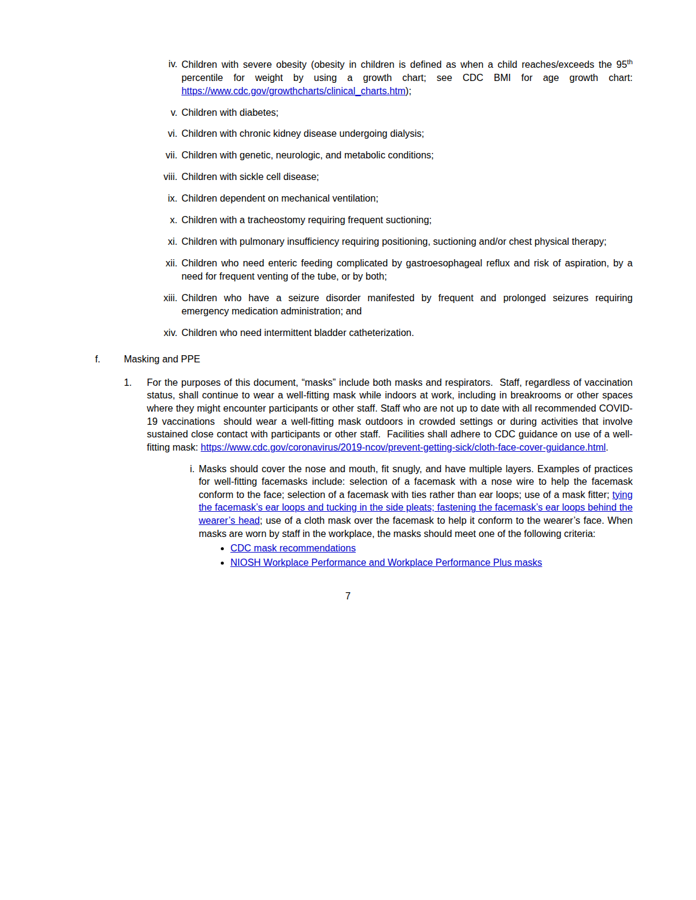iv. Children with severe obesity (obesity in children is defined as when a child reaches/exceeds the 95th percentile for weight by using a growth chart; see CDC BMI for age growth chart: https://www.cdc.gov/growthcharts/clinical_charts.htm);
v. Children with diabetes;
vi. Children with chronic kidney disease undergoing dialysis;
vii. Children with genetic, neurologic, and metabolic conditions;
viii. Children with sickle cell disease;
ix. Children dependent on mechanical ventilation;
x. Children with a tracheostomy requiring frequent suctioning;
xi. Children with pulmonary insufficiency requiring positioning, suctioning and/or chest physical therapy;
xii. Children who need enteric feeding complicated by gastroesophageal reflux and risk of aspiration, by a need for frequent venting of the tube, or by both;
xiii. Children who have a seizure disorder manifested by frequent and prolonged seizures requiring emergency medication administration; and
xiv. Children who need intermittent bladder catheterization.
f. Masking and PPE
1. For the purposes of this document, “masks” include both masks and respirators. Staff, regardless of vaccination status, shall continue to wear a well-fitting mask while indoors at work, including in breakrooms or other spaces where they might encounter participants or other staff. Staff who are not up to date with all recommended COVID-19 vaccinations should wear a well-fitting mask outdoors in crowded settings or during activities that involve sustained close contact with participants or other staff. Facilities shall adhere to CDC guidance on use of a well-fitting mask: https://www.cdc.gov/coronavirus/2019-ncov/prevent-getting-sick/cloth-face-cover-guidance.html.
i. Masks should cover the nose and mouth, fit snugly, and have multiple layers. Examples of practices for well-fitting facemasks include: selection of a facemask with a nose wire to help the facemask conform to the face; selection of a facemask with ties rather than ear loops; use of a mask fitter; tying the facemask’s ear loops and tucking in the side pleats; fastening the facemask’s ear loops behind the wearer’s head; use of a cloth mask over the facemask to help it conform to the wearer’s face. When masks are worn by staff in the workplace, the masks should meet one of the following criteria:
CDC mask recommendations
NIOSH Workplace Performance and Workplace Performance Plus masks
7